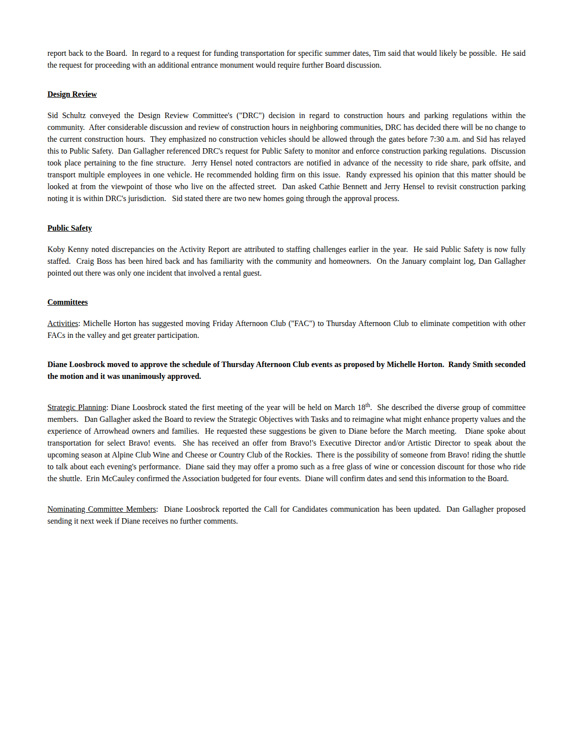report back to the Board. In regard to a request for funding transportation for specific summer dates, Tim said that would likely be possible. He said the request for proceeding with an additional entrance monument would require further Board discussion.
Design Review
Sid Schultz conveyed the Design Review Committee's ("DRC") decision in regard to construction hours and parking regulations within the community. After considerable discussion and review of construction hours in neighboring communities, DRC has decided there will be no change to the current construction hours. They emphasized no construction vehicles should be allowed through the gates before 7:30 a.m. and Sid has relayed this to Public Safety. Dan Gallagher referenced DRC's request for Public Safety to monitor and enforce construction parking regulations. Discussion took place pertaining to the fine structure. Jerry Hensel noted contractors are notified in advance of the necessity to ride share, park offsite, and transport multiple employees in one vehicle. He recommended holding firm on this issue. Randy expressed his opinion that this matter should be looked at from the viewpoint of those who live on the affected street. Dan asked Cathie Bennett and Jerry Hensel to revisit construction parking noting it is within DRC's jurisdiction. Sid stated there are two new homes going through the approval process.
Public Safety
Koby Kenny noted discrepancies on the Activity Report are attributed to staffing challenges earlier in the year. He said Public Safety is now fully staffed. Craig Boss has been hired back and has familiarity with the community and homeowners. On the January complaint log, Dan Gallagher pointed out there was only one incident that involved a rental guest.
Committees
Activities: Michelle Horton has suggested moving Friday Afternoon Club ("FAC") to Thursday Afternoon Club to eliminate competition with other FACs in the valley and get greater participation.
Diane Loosbrock moved to approve the schedule of Thursday Afternoon Club events as proposed by Michelle Horton. Randy Smith seconded the motion and it was unanimously approved.
Strategic Planning: Diane Loosbrock stated the first meeting of the year will be held on March 18th. She described the diverse group of committee members. Dan Gallagher asked the Board to review the Strategic Objectives with Tasks and to reimagine what might enhance property values and the experience of Arrowhead owners and families. He requested these suggestions be given to Diane before the March meeting. Diane spoke about transportation for select Bravo! events. She has received an offer from Bravo!'s Executive Director and/or Artistic Director to speak about the upcoming season at Alpine Club Wine and Cheese or Country Club of the Rockies. There is the possibility of someone from Bravo! riding the shuttle to talk about each evening's performance. Diane said they may offer a promo such as a free glass of wine or concession discount for those who ride the shuttle. Erin McCauley confirmed the Association budgeted for four events. Diane will confirm dates and send this information to the Board.
Nominating Committee Members: Diane Loosbrock reported the Call for Candidates communication has been updated. Dan Gallagher proposed sending it next week if Diane receives no further comments.